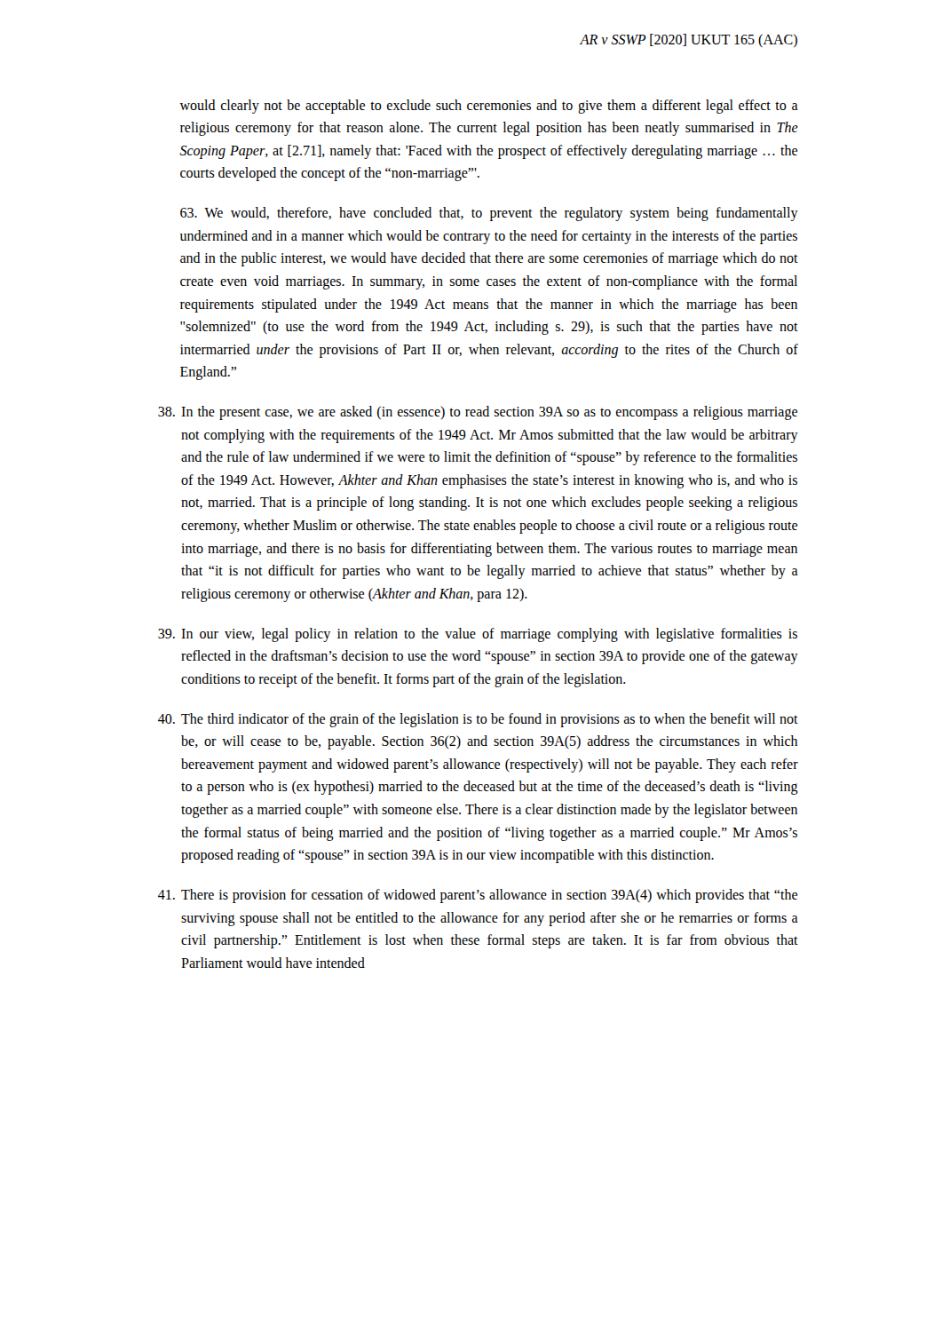AR v SSWP [2020] UKUT 165 (AAC)
would clearly not be acceptable to exclude such ceremonies and to give them a different legal effect to a religious ceremony for that reason alone. The current legal position has been neatly summarised in The Scoping Paper, at [2.71], namely that: 'Faced with the prospect of effectively deregulating marriage … the courts developed the concept of the “non-marriage”'.
63. We would, therefore, have concluded that, to prevent the regulatory system being fundamentally undermined and in a manner which would be contrary to the need for certainty in the interests of the parties and in the public interest, we would have decided that there are some ceremonies of marriage which do not create even void marriages. In summary, in some cases the extent of non-compliance with the formal requirements stipulated under the 1949 Act means that the manner in which the marriage has been "solemnized" (to use the word from the 1949 Act, including s. 29), is such that the parties have not intermarried under the provisions of Part II or, when relevant, according to the rites of the Church of England.”
38. In the present case, we are asked (in essence) to read section 39A so as to encompass a religious marriage not complying with the requirements of the 1949 Act. Mr Amos submitted that the law would be arbitrary and the rule of law undermined if we were to limit the definition of “spouse” by reference to the formalities of the 1949 Act. However, Akhter and Khan emphasises the state’s interest in knowing who is, and who is not, married. That is a principle of long standing. It is not one which excludes people seeking a religious ceremony, whether Muslim or otherwise. The state enables people to choose a civil route or a religious route into marriage, and there is no basis for differentiating between them. The various routes to marriage mean that “it is not difficult for parties who want to be legally married to achieve that status” whether by a religious ceremony or otherwise (Akhter and Khan, para 12).
39. In our view, legal policy in relation to the value of marriage complying with legislative formalities is reflected in the draftsman’s decision to use the word “spouse” in section 39A to provide one of the gateway conditions to receipt of the benefit. It forms part of the grain of the legislation.
40. The third indicator of the grain of the legislation is to be found in provisions as to when the benefit will not be, or will cease to be, payable. Section 36(2) and section 39A(5) address the circumstances in which bereavement payment and widowed parent’s allowance (respectively) will not be payable. They each refer to a person who is (ex hypothesi) married to the deceased but at the time of the deceased’s death is “living together as a married couple” with someone else. There is a clear distinction made by the legislator between the formal status of being married and the position of “living together as a married couple.” Mr Amos’s proposed reading of “spouse” in section 39A is in our view incompatible with this distinction.
41. There is provision for cessation of widowed parent’s allowance in section 39A(4) which provides that “the surviving spouse shall not be entitled to the allowance for any period after she or he remarries or forms a civil partnership.” Entitlement is lost when these formal steps are taken. It is far from obvious that Parliament would have intended